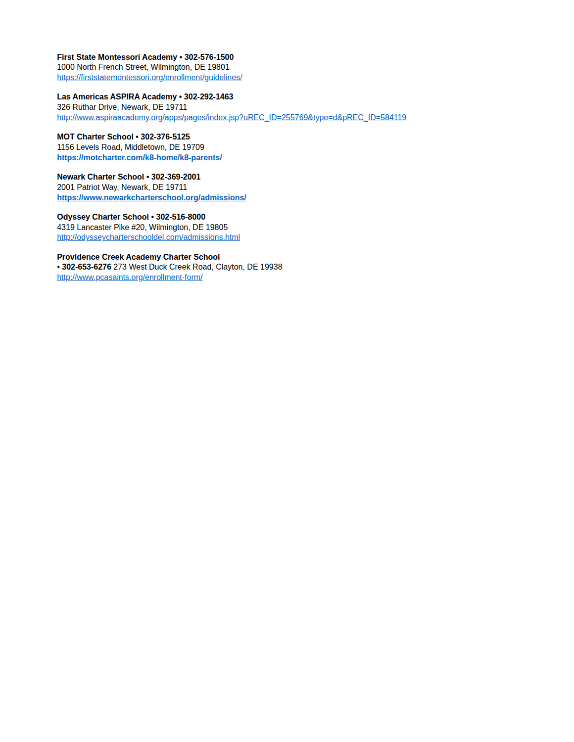First State Montessori Academy • 302-576-1500
1000 North French Street, Wilmington, DE 19801
https://firststatemontessori.org/enrollment/guidelines/
Las Americas ASPIRA Academy • 302-292-1463
326 Ruthar Drive, Newark, DE 19711
http://www.aspiraacademy.org/apps/pages/index.jsp?uREC_ID=255769&type=d&pREC_ID=584119
MOT Charter School • 302-376-5125
1156 Levels Road, Middletown, DE 19709
https://motcharter.com/k8-home/k8-parents/
Newark Charter School • 302-369-2001
2001 Patriot Way, Newark, DE 19711
https://www.newarkcharterschool.org/admissions/
Odyssey Charter School • 302-516-8000
4319 Lancaster Pike #20, Wilmington, DE 19805
http://odysseycharterschooldel.com/admissions.html
Providence Creek Academy Charter School
• 302-653-6276 273 West Duck Creek Road, Clayton, DE 19938
http://www.pcasaints.org/enrollment-form/